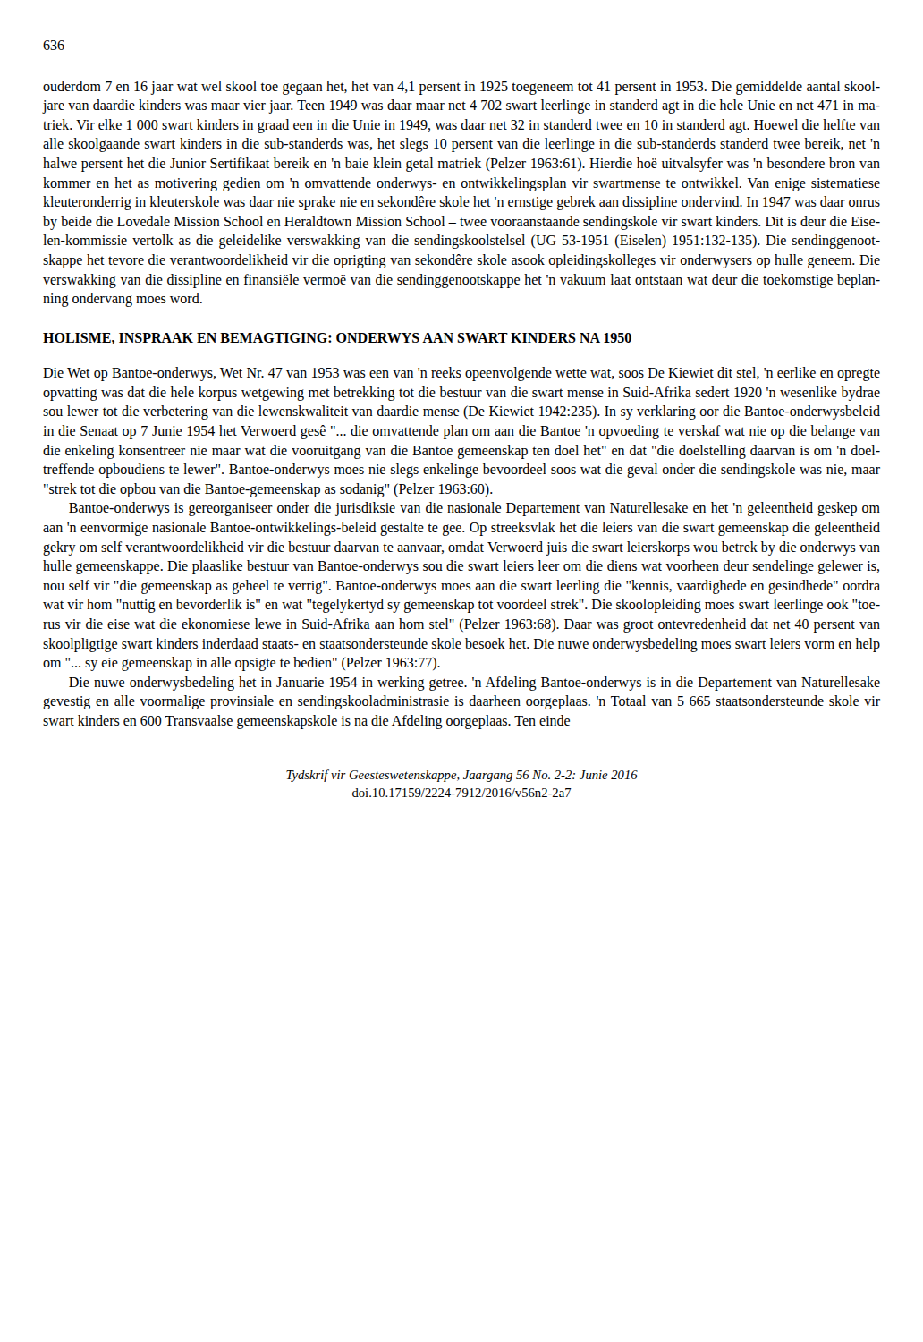636
ouderdom 7 en 16 jaar wat wel skool toe gegaan het, het van 4,1 persent in 1925 toegeneem tot 41 persent in 1953. Die gemiddelde aantal skooljare van daardie kinders was maar vier jaar. Teen 1949 was daar maar net 4 702 swart leerlinge in standerd agt in die hele Unie en net 471 in matriek. Vir elke 1 000 swart kinders in graad een in die Unie in 1949, was daar net 32 in standerd twee en 10 in standerd agt. Hoewel die helfte van alle skoolgaande swart kinders in die sub-standerds was, het slegs 10 persent van die leerlinge in die sub-standerds standerd twee bereik, net 'n halwe persent het die Junior Sertifikaat bereik en 'n baie klein getal matriek (Pelzer 1963:61). Hierdie hoë uitvalsyfer was 'n besondere bron van kommer en het as motivering gedien om 'n omvattende onderwys- en ontwikkelingsplan vir swartmense te ontwikkel. Van enige sistematiese kleuteronderrig in kleuterskole was daar nie sprake nie en sekondêre skole het 'n ernstige gebrek aan dissipline ondervind. In 1947 was daar onrus by beide die Lovedale Mission School en Heraldtown Mission School – twee vooraanstaande sendingskole vir swart kinders. Dit is deur die Eiselen-kommissie vertolk as die geleidelike verswakking van die sendingskoolstelsel (UG 53-1951 (Eiselen) 1951:132-135). Die sendinggenootskappe het tevore die verantwoordelikheid vir die oprigting van sekondêre skole asook opleidingskolleges vir onderwysers op hulle geneem. Die verswakking van die dissipline en finansiële vermoë van die sendinggenootskappe het 'n vakuum laat ontstaan wat deur die toekomstige beplanning ondervang moes word.
Holisme, inspraak en bemagtiging: onderwys aan swart kinders na 1950
Die Wet op Bantoe-onderwys, Wet Nr. 47 van 1953 was een van 'n reeks opeenvolgende wette wat, soos De Kiewiet dit stel, 'n eerlike en opregte opvatting was dat die hele korpus wetgewing met betrekking tot die bestuur van die swart mense in Suid-Afrika sedert 1920 'n wesenlike bydrae sou lewer tot die verbetering van die lewenskwaliteit van daardie mense (De Kiewiet 1942:235). In sy verklaring oor die Bantoe-onderwysbeleid in die Senaat op 7 Junie 1954 het Verwoerd gesê "... die omvattende plan om aan die Bantoe 'n opvoeding te verskaf wat nie op die belange van die enkeling konsentreer nie maar wat die vooruitgang van die Bantoe gemeenskap ten doel het" en dat "die doelstelling daarvan is om 'n doeltreffende opboudiens te lewer". Bantoe-onderwys moes nie slegs enkelinge bevoordeel soos wat die geval onder die sendingskole was nie, maar "strek tot die opbou van die Bantoe-gemeenskap as sodanig" (Pelzer 1963:60).
Bantoe-onderwys is gereorganiseer onder die jurisdiksie van die nasionale Departement van Naturellesake en het 'n geleentheid geskep om aan 'n eenvormige nasionale Bantoe-ontwikkelings-beleid gestalte te gee. Op streeksvlak het die leiers van die swart gemeenskap die geleentheid gekry om self verantwoordelikheid vir die bestuur daarvan te aanvaar, omdat Verwoerd juis die swart leierskorps wou betrek by die onderwys van hulle gemeenskappe. Die plaaslike bestuur van Bantoe-onderwys sou die swart leiers leer om die diens wat voorheen deur sendelinge gelewer is, nou self vir "die gemeenskap as geheel te verrig". Bantoe-onderwys moes aan die swart leerling die "kennis, vaardighede en gesindhede" oordra wat vir hom "nuttig en bevorderlik is" en wat "tegelykertyd sy gemeenskap tot voordeel strek". Die skoolopleiding moes swart leerlinge ook "toerus vir die eise wat die ekonomiese lewe in Suid-Afrika aan hom stel" (Pelzer 1963:68). Daar was groot ontevredenheid dat net 40 persent van skoolpligtige swart kinders inderdaad staats- en staatsondersteunde skole besoek het. Die nuwe onderwysbedeling moes swart leiers vorm en help om "... sy eie gemeenskap in alle opsigte te bedien" (Pelzer 1963:77).
Die nuwe onderwysbedeling het in Januarie 1954 in werking getree. 'n Afdeling Bantoe-onderwys is in die Departement van Naturellesake gevestig en alle voormalige provinsiale en sendingskooladministrasie is daarheen oorgeplaas. 'n Totaal van 5 665 staatsondersteunde skole vir swart kinders en 600 Transvaalse gemeenskapskole is na die Afdeling oorgeplaas. Ten einde
Tydskrif vir Geesteswetenskappe, Jaargang 56 No. 2-2: Junie 2016
doi.10.17159/2224-7912/2016/v56n2-2a7